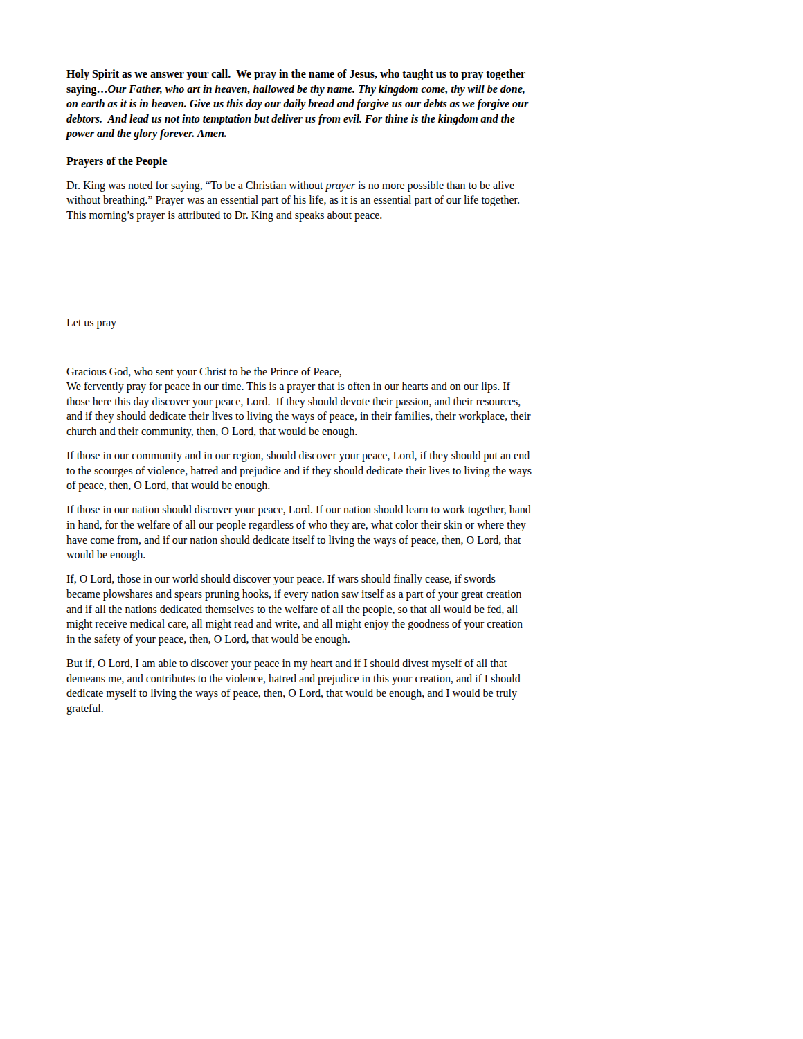Holy Spirit as we answer your call. We pray in the name of Jesus, who taught us to pray together saying…Our Father, who art in heaven, hallowed be thy name. Thy kingdom come, thy will be done, on earth as it is in heaven. Give us this day our daily bread and forgive us our debts as we forgive our debtors. And lead us not into temptation but deliver us from evil. For thine is the kingdom and the power and the glory forever. Amen.
Prayers of the People
Dr. King was noted for saying, “To be a Christian without prayer is no more possible than to be alive without breathing.” Prayer was an essential part of his life, as it is an essential part of our life together. This morning’s prayer is attributed to Dr. King and speaks about peace.
Let us pray
Gracious God, who sent your Christ to be the Prince of Peace,
We fervently pray for peace in our time. This is a prayer that is often in our hearts and on our lips. If those here this day discover your peace, Lord. If they should devote their passion, and their resources, and if they should dedicate their lives to living the ways of peace, in their families, their workplace, their church and their community, then, O Lord, that would be enough.
If those in our community and in our region, should discover your peace, Lord, if they should put an end to the scourges of violence, hatred and prejudice and if they should dedicate their lives to living the ways of peace, then, O Lord, that would be enough.
If those in our nation should discover your peace, Lord. If our nation should learn to work together, hand in hand, for the welfare of all our people regardless of who they are, what color their skin or where they have come from, and if our nation should dedicate itself to living the ways of peace, then, O Lord, that would be enough.
If, O Lord, those in our world should discover your peace. If wars should finally cease, if swords became plowshares and spears pruning hooks, if every nation saw itself as a part of your great creation and if all the nations dedicated themselves to the welfare of all the people, so that all would be fed, all might receive medical care, all might read and write, and all might enjoy the goodness of your creation in the safety of your peace, then, O Lord, that would be enough.
But if, O Lord, I am able to discover your peace in my heart and if I should divest myself of all that demeans me, and contributes to the violence, hatred and prejudice in this your creation, and if I should dedicate myself to living the ways of peace, then, O Lord, that would be enough, and I would be truly grateful.